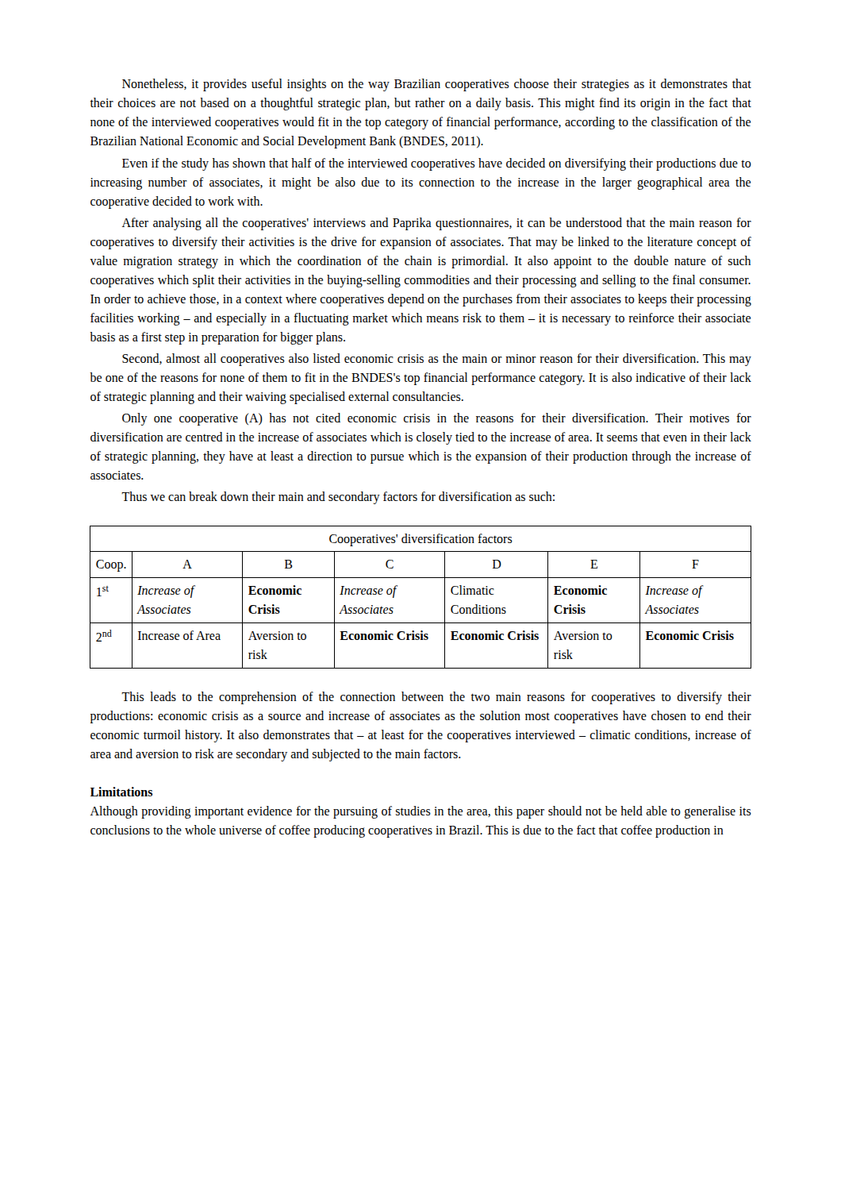Nonetheless, it provides useful insights on the way Brazilian cooperatives choose their strategies as it demonstrates that their choices are not based on a thoughtful strategic plan, but rather on a daily basis. This might find its origin in the fact that none of the interviewed cooperatives would fit in the top category of financial performance, according to the classification of the Brazilian National Economic and Social Development Bank (BNDES, 2011).
Even if the study has shown that half of the interviewed cooperatives have decided on diversifying their productions due to increasing number of associates, it might be also due to its connection to the increase in the larger geographical area the cooperative decided to work with.
After analysing all the cooperatives' interviews and Paprika questionnaires, it can be understood that the main reason for cooperatives to diversify their activities is the drive for expansion of associates. That may be linked to the literature concept of value migration strategy in which the coordination of the chain is primordial. It also appoint to the double nature of such cooperatives which split their activities in the buying-selling commodities and their processing and selling to the final consumer. In order to achieve those, in a context where cooperatives depend on the purchases from their associates to keeps their processing facilities working – and especially in a fluctuating market which means risk to them – it is necessary to reinforce their associate basis as a first step in preparation for bigger plans.
Second, almost all cooperatives also listed economic crisis as the main or minor reason for their diversification. This may be one of the reasons for none of them to fit in the BNDES's top financial performance category. It is also indicative of their lack of strategic planning and their waiving specialised external consultancies.
Only one cooperative (A) has not cited economic crisis in the reasons for their diversification. Their motives for diversification are centred in the increase of associates which is closely tied to the increase of area. It seems that even in their lack of strategic planning, they have at least a direction to pursue which is the expansion of their production through the increase of associates.
Thus we can break down their main and secondary factors for diversification as such:
Cooperatives' diversification factors
| Coop. | A | B | C | D | E | F |
| --- | --- | --- | --- | --- | --- | --- |
| 1 st | Increase of Associates | Economic Crisis | Increase of Associates | Climatic Conditions | Economic Crisis | Increase of Associates |
| 2 nd | Increase of Area | Aversion to risk | Economic Crisis | Economic Crisis | Aversion to risk | Economic Crisis |
This leads to the comprehension of the connection between the two main reasons for cooperatives to diversify their productions: economic crisis as a source and increase of associates as the solution most cooperatives have chosen to end their economic turmoil history. It also demonstrates that – at least for the cooperatives interviewed – climatic conditions, increase of area and aversion to risk are secondary and subjected to the main factors.
Limitations
Although providing important evidence for the pursuing of studies in the area, this paper should not be held able to generalise its conclusions to the whole universe of coffee producing cooperatives in Brazil. This is due to the fact that coffee production in